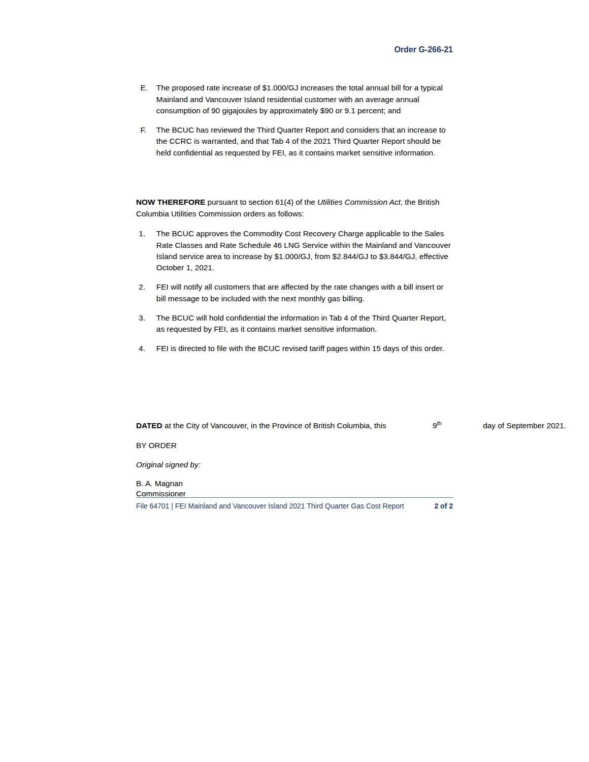Order G-266-21
E. The proposed rate increase of $1.000/GJ increases the total annual bill for a typical Mainland and Vancouver Island residential customer with an average annual consumption of 90 gigajoules by approximately $90 or 9.1 percent; and
F. The BCUC has reviewed the Third Quarter Report and considers that an increase to the CCRC is warranted, and that Tab 4 of the 2021 Third Quarter Report should be held confidential as requested by FEI, as it contains market sensitive information.
NOW THEREFORE pursuant to section 61(4) of the Utilities Commission Act, the British Columbia Utilities Commission orders as follows:
1. The BCUC approves the Commodity Cost Recovery Charge applicable to the Sales Rate Classes and Rate Schedule 46 LNG Service within the Mainland and Vancouver Island service area to increase by $1.000/GJ, from $2.844/GJ to $3.844/GJ, effective October 1, 2021.
2. FEI will notify all customers that are affected by the rate changes with a bill insert or bill message to be included with the next monthly gas billing.
3. The BCUC will hold confidential the information in Tab 4 of the Third Quarter Report, as requested by FEI, as it contains market sensitive information.
4. FEI is directed to file with the BCUC revised tariff pages within 15 days of this order.
DATED at the City of Vancouver, in the Province of British Columbia, this 9th day of September 2021.
BY ORDER
Original signed by:
B. A. Magnan
Commissioner
File 64701 | FEI Mainland and Vancouver Island 2021 Third Quarter Gas Cost Report
2 of 2